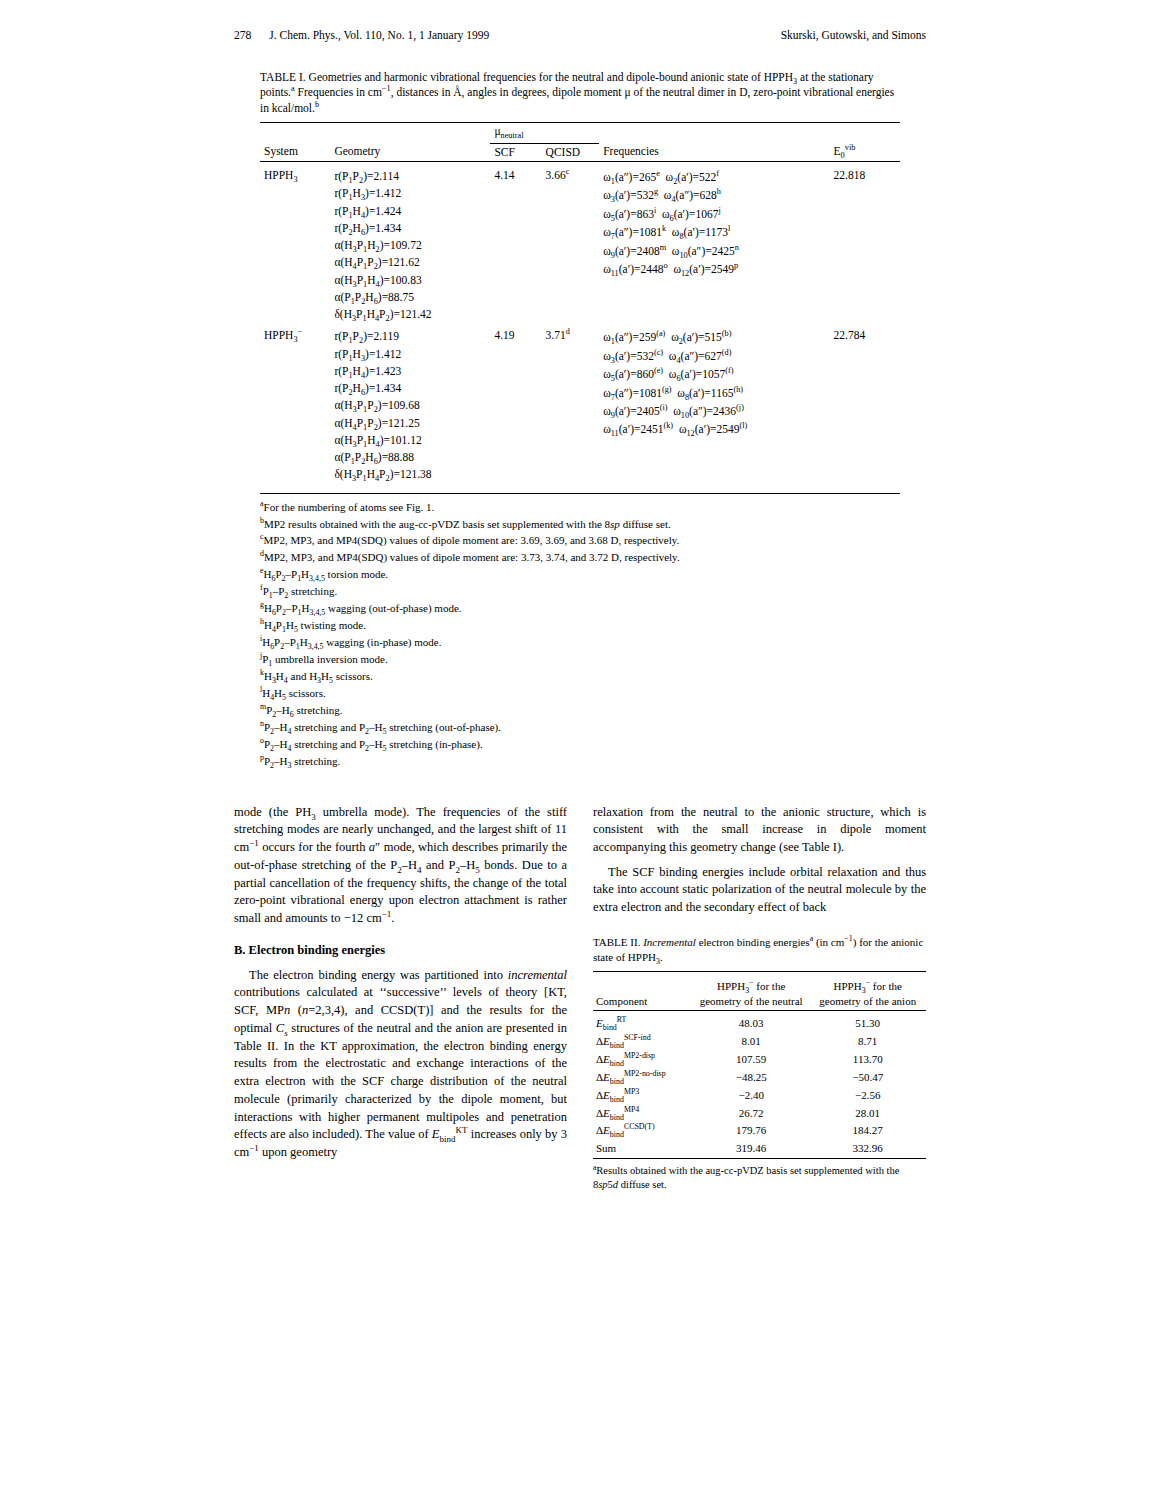278 J. Chem. Phys., Vol. 110, No. 1, 1 January 1999
Skurski, Gutowski, and Simons
TABLE I. Geometries and harmonic vibrational frequencies for the neutral and dipole-bound anionic state of HPPH3 at the stationary points.a Frequencies in cm−1, distances in Å, angles in degrees, dipole moment μ of the neutral dimer in D, zero-point vibrational energies in kcal/mol.b
| | μ neutral | |
| System | Geometry | SCF | QCISD | Frequencies | E 0 vib |
| HPPH 3 | r(P 1 P 2 )=2.114 r(P 1 H 3 )=1.412 r(P 1 H 4 )=1.424 r(P 2 H 6 )=1.434 α(H 3 P 1 H 2 )=109.72 α(H 4 P 1 P 2 )=121.62 α(H 3 P 1 H 4 )=100.83 α(P 1 P 2 H 6 )=88.75 δ(H 3 P 1 H 4 P 2 )=121.42 | 4.14 | 3.66 c | ω 1 (a″)=265 e ω 2 (a′)=522 f ω 3 (a′)=532 g ω 4 (a″)=628 h ω 5 (a′)=863 i ω 6 (a′)=1067 j ω 7 (a″)=1081 k ω 8 (a′)=1173 l ω 9 (a′)=2408 m ω 10 (a″)=2425 n ω 11 (a′)=2448 o ω 12 (a′)=2549 p | 22.818 |
| HPPH 3 − | r(P 1 P 2 )=2.119 r(P 1 H 3 )=1.412 r(P 1 H 4 )=1.423 r(P 2 H 6 )=1.434 α(H 3 P 1 P 2 )=109.68 α(H 4 P 1 P 2 )=121.25 α(H 3 P 1 H 4 )=101.12 α(P 1 P 2 H 6 )=88.88 δ(H 3 P 1 H 4 P 2 )=121.38 | 4.19 | 3.71 d | ω 1 (a″)=259 (a) ω 2 (a′)=515 (b) ω 3 (a′)=532 (c) ω 4 (a″)=627 (d) ω 5 (a′)=860 (e) ω 6 (a′)=1057 (f) ω 7 (a″)=1081 (g) ω 8 (a′)=1165 (h) ω 9 (a′)=2405 (i) ω 10 (a″)=2436 (j) ω 11 (a′)=2451 (k) ω 12 (a′)=2549 (l) | 22.784 |
aFor the numbering of atoms see Fig. 1.
bMP2 results obtained with the aug-cc-pVDZ basis set supplemented with the 8sp diffuse set.
cMP2, MP3, and MP4(SDQ) values of dipole moment are: 3.69, 3.69, and 3.68 D, respectively.
dMP2, MP3, and MP4(SDQ) values of dipole moment are: 3.73, 3.74, and 3.72 D, respectively.
eH6P2–P1H3,4,5 torsion mode.
fP1–P2 stretching.
gH6P2–P1H3,4,5 wagging (out-of-phase) mode.
hH4P1H5 twisting mode.
iH6P2–P1H3,4,5 wagging (in-phase) mode.
jP1 umbrella inversion mode.
kH3H4 and H3H5 scissors.
lH4H5 scissors.
mP2–H6 stretching.
nP2–H4 stretching and P2–H5 stretching (out-of-phase).
oP2–H4 stretching and P2–H5 stretching (in-phase).
pP2–H3 stretching.
mode (the PH3 umbrella mode). The frequencies of the stiff stretching modes are nearly unchanged, and the largest shift of 11 cm−1 occurs for the fourth a″ mode, which describes primarily the out-of-phase stretching of the P2–H4 and P2–H5 bonds. Due to a partial cancellation of the frequency shifts, the change of the total zero-point vibrational energy upon electron attachment is rather small and amounts to −12 cm−1.
B. Electron binding energies
The electron binding energy was partitioned into incremental contributions calculated at ‘‘successive’’ levels of theory [KT, SCF, MPn (n=2,3,4), and CCSD(T)] and the results for the optimal Cs structures of the neutral and the anion are presented in Table II. In the KT approximation, the electron binding energy results from the electrostatic and exchange interactions of the extra electron with the SCF charge distribution of the neutral molecule (primarily characterized by the dipole moment, but interactions with higher permanent multipoles and penetration effects are also included). The value of EbindKT increases only by 3 cm−1 upon geometry
relaxation from the neutral to the anionic structure, which is consistent with the small increase in dipole moment accompanying this geometry change (see Table I).
The SCF binding energies include orbital relaxation and thus take into account static polarization of the neutral molecule by the extra electron and the secondary effect of back
TABLE II. Incremental electron binding energiesa (in cm−1) for the anionic state of HPPH3.
| Component | HPPH 3 − for the geometry of the neutral | HPPH 3 − for the geometry of the anion |
| --- | --- | --- |
| E bind RT | 48.03 | 51.30 |
| Δ E bind SCF-ind | 8.01 | 8.71 |
| Δ E bind MP2-disp | 107.59 | 113.70 |
| Δ E bind MP2-no-disp | −48.25 | −50.47 |
| Δ E bind MP3 | −2.40 | −2.56 |
| Δ E bind MP4 | 26.72 | 28.01 |
| Δ E bind CCSD(T) | 179.76 | 184.27 |
| Sum | 319.46 | 332.96 |
aResults obtained with the aug-cc-pVDZ basis set supplemented with the 8sp5d diffuse set.